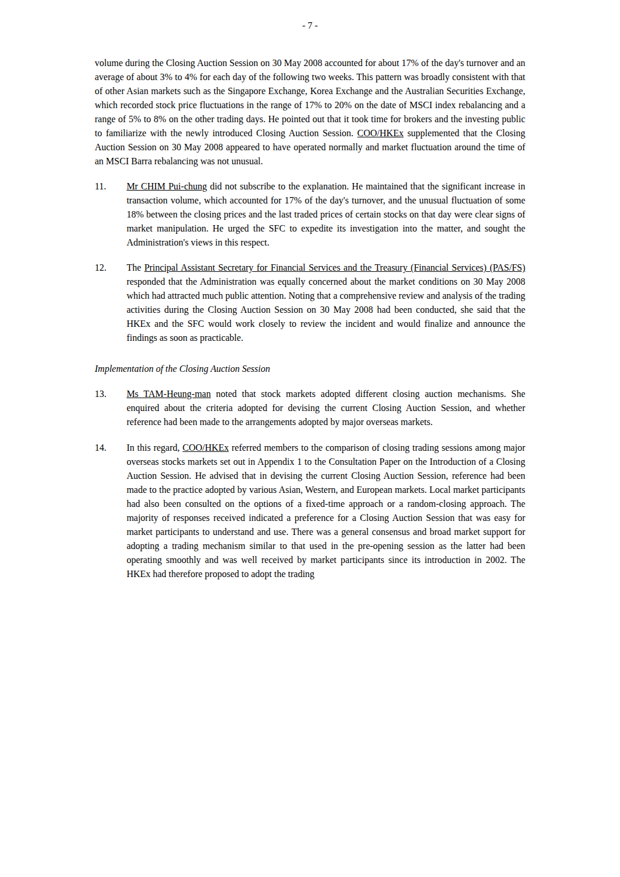- 7 -
volume during the Closing Auction Session on 30 May 2008 accounted for about 17% of the day's turnover and an average of about 3% to 4% for each day of the following two weeks. This pattern was broadly consistent with that of other Asian markets such as the Singapore Exchange, Korea Exchange and the Australian Securities Exchange, which recorded stock price fluctuations in the range of 17% to 20% on the date of MSCI index rebalancing and a range of 5% to 8% on the other trading days. He pointed out that it took time for brokers and the investing public to familiarize with the newly introduced Closing Auction Session. COO/HKEx supplemented that the Closing Auction Session on 30 May 2008 appeared to have operated normally and market fluctuation around the time of an MSCI Barra rebalancing was not unusual.
11.
Mr CHIM Pui-chung did not subscribe to the explanation. He maintained that the significant increase in transaction volume, which accounted for 17% of the day's turnover, and the unusual fluctuation of some 18% between the closing prices and the last traded prices of certain stocks on that day were clear signs of market manipulation. He urged the SFC to expedite its investigation into the matter, and sought the Administration's views in this respect.
12.
The Principal Assistant Secretary for Financial Services and the Treasury (Financial Services) (PAS/FS) responded that the Administration was equally concerned about the market conditions on 30 May 2008 which had attracted much public attention. Noting that a comprehensive review and analysis of the trading activities during the Closing Auction Session on 30 May 2008 had been conducted, she said that the HKEx and the SFC would work closely to review the incident and would finalize and announce the findings as soon as practicable.
Implementation of the Closing Auction Session
13.
Ms TAM-Heung-man noted that stock markets adopted different closing auction mechanisms. She enquired about the criteria adopted for devising the current Closing Auction Session, and whether reference had been made to the arrangements adopted by major overseas markets.
14.
In this regard, COO/HKEx referred members to the comparison of closing trading sessions among major overseas stocks markets set out in Appendix 1 to the Consultation Paper on the Introduction of a Closing Auction Session. He advised that in devising the current Closing Auction Session, reference had been made to the practice adopted by various Asian, Western, and European markets. Local market participants had also been consulted on the options of a fixed-time approach or a random-closing approach. The majority of responses received indicated a preference for a Closing Auction Session that was easy for market participants to understand and use. There was a general consensus and broad market support for adopting a trading mechanism similar to that used in the pre-opening session as the latter had been operating smoothly and was well received by market participants since its introduction in 2002. The HKEx had therefore proposed to adopt the trading